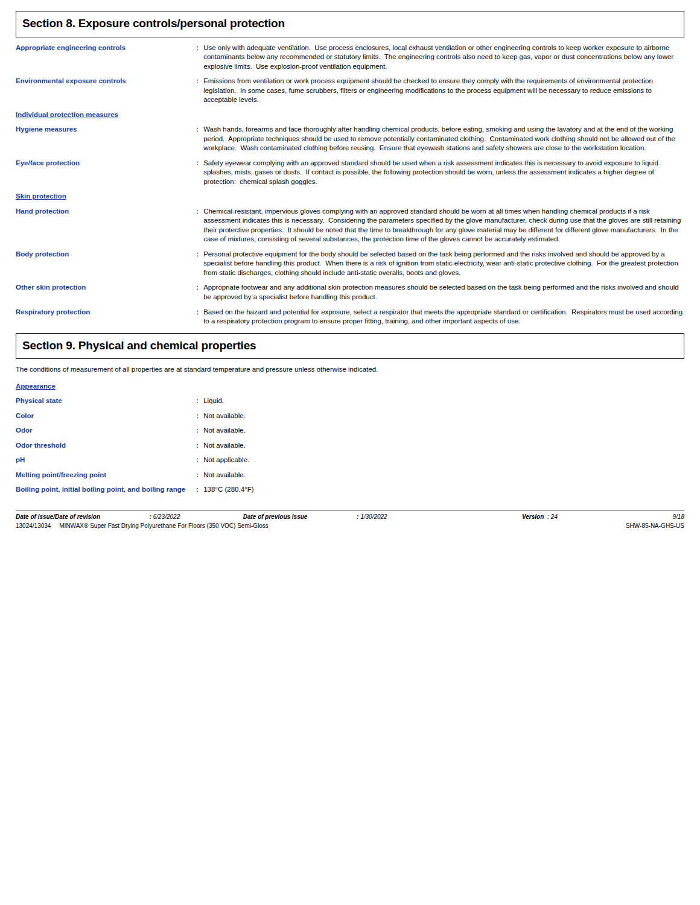Section 8. Exposure controls/personal protection
| Appropriate engineering controls | : | Use only with adequate ventilation. Use process enclosures, local exhaust ventilation or other engineering controls to keep worker exposure to airborne contaminants below any recommended or statutory limits. The engineering controls also need to keep gas, vapor or dust concentrations below any lower explosive limits. Use explosion-proof ventilation equipment. |
| Environmental exposure controls | : | Emissions from ventilation or work process equipment should be checked to ensure they comply with the requirements of environmental protection legislation. In some cases, fume scrubbers, filters or engineering modifications to the process equipment will be necessary to reduce emissions to acceptable levels. |
| Individual protection measures |
| Hygiene measures | : | Wash hands, forearms and face thoroughly after handling chemical products, before eating, smoking and using the lavatory and at the end of the working period. Appropriate techniques should be used to remove potentially contaminated clothing. Contaminated work clothing should not be allowed out of the workplace. Wash contaminated clothing before reusing. Ensure that eyewash stations and safety showers are close to the workstation location. |
| Eye/face protection | : | Safety eyewear complying with an approved standard should be used when a risk assessment indicates this is necessary to avoid exposure to liquid splashes, mists, gases or dusts. If contact is possible, the following protection should be worn, unless the assessment indicates a higher degree of protection: chemical splash goggles. |
| Skin protection |
| Hand protection | : | Chemical-resistant, impervious gloves complying with an approved standard should be worn at all times when handling chemical products if a risk assessment indicates this is necessary. Considering the parameters specified by the glove manufacturer, check during use that the gloves are still retaining their protective properties. It should be noted that the time to breakthrough for any glove material may be different for different glove manufacturers. In the case of mixtures, consisting of several substances, the protection time of the gloves cannot be accurately estimated. |
| Body protection | : | Personal protective equipment for the body should be selected based on the task being performed and the risks involved and should be approved by a specialist before handling this product. When there is a risk of ignition from static electricity, wear anti-static protective clothing. For the greatest protection from static discharges, clothing should include anti-static overalls, boots and gloves. |
| Other skin protection | : | Appropriate footwear and any additional skin protection measures should be selected based on the task being performed and the risks involved and should be approved by a specialist before handling this product. |
| Respiratory protection | : | Based on the hazard and potential for exposure, select a respirator that meets the appropriate standard or certification. Respirators must be used according to a respiratory protection program to ensure proper fitting, training, and other important aspects of use. |
Section 9. Physical and chemical properties
The conditions of measurement of all properties are at standard temperature and pressure unless otherwise indicated.
| Appearance |
| Physical state | : | Liquid. |
| Color | : | Not available. |
| Odor | : | Not available. |
| Odor threshold | : | Not available. |
| pH | : | Not applicable. |
| Melting point/freezing point | : | Not available. |
| Boiling point, initial boiling point, and boiling range | : | 138°C (280.4°F) |
| Date of issue/Date of revision | : 6/23/2022 | Date of previous issue | : 1/30/2022 | Version | : 24 | 9/18 |
| 13024/13034 MINWAX® Super Fast Drying Polyurethane For Floors (350 VOC) Semi-Gloss | SHW-85-NA-GHS-US |